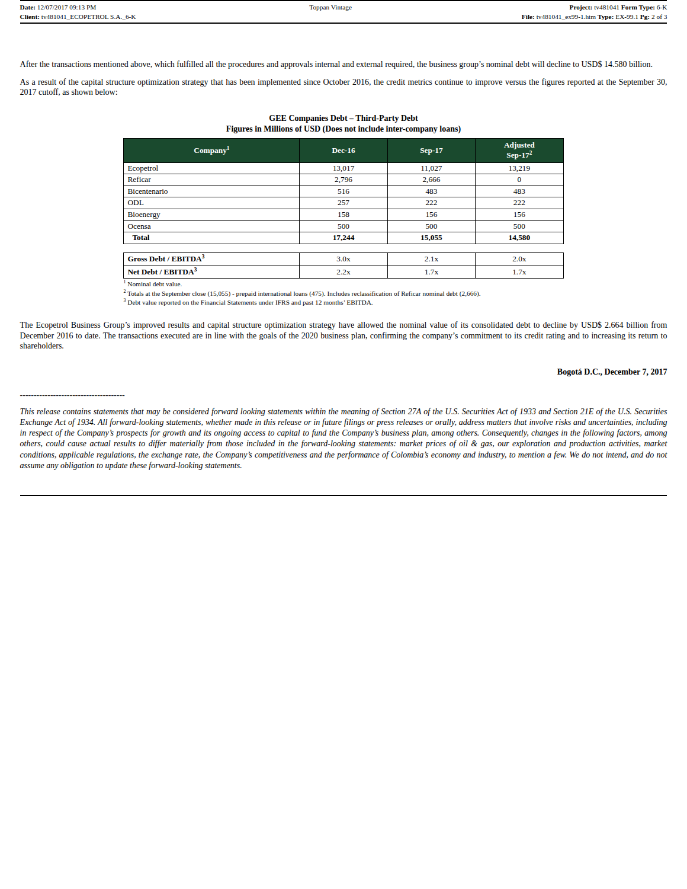| Date: 12/07/2017 09:13 PM | Toppan Vintage | Project: tv481041 Form Type: 6-K |
| Client: tv481041_ECOPETROL S.A._6-K | | File: tv481041_ex99-1.htm Type: EX-99.1 Pg: 2 of 3 |
After the transactions mentioned above, which fulfilled all the procedures and approvals internal and external required, the business group’s nominal debt will decline to USD$ 14.580 billion.
As a result of the capital structure optimization strategy that has been implemented since October 2016, the credit metrics continue to improve versus the figures reported at the September 30, 2017 cutoff, as shown below:
GEE Companies Debt – Third-Party Debt
Figures in Millions of USD (Does not include inter-company loans)
| Company 1 | Dec-16 | Sep-17 | Adjusted Sep-17 2 |
| --- | --- | --- | --- |
| Ecopetrol | 13,017 | 11,027 | 13,219 |
| Reficar | 2,796 | 2,666 | 0 |
| Bicentenario | 516 | 483 | 483 |
| ODL | 257 | 222 | 222 |
| Bioenergy | 158 | 156 | 156 |
| Ocensa | 500 | 500 | 500 |
| Total | 17,244 | 15,055 | 14,580 |
| Gross Debt / EBITDA 3 | 3.0x | 2.1x | 2.0x |
| Net Debt / EBITDA 3 | 2.2x | 1.7x | 1.7x |
1 Nominal debt value.
2 Totals at the September close (15,055) - prepaid international loans (475). Includes reclassification of Reficar nominal debt (2,666).
3 Debt value reported on the Financial Statements under IFRS and past 12 months’ EBITDA.
The Ecopetrol Business Group’s improved results and capital structure optimization strategy have allowed the nominal value of its consolidated debt to decline by USD$ 2.664 billion from December 2016 to date. The transactions executed are in line with the goals of the 2020 business plan, confirming the company’s commitment to its credit rating and to increasing its return to shareholders.
Bogotá D.C., December 7, 2017
--------------------------------------
This release contains statements that may be considered forward looking statements within the meaning of Section 27A of the U.S. Securities Act of 1933 and Section 21E of the U.S. Securities Exchange Act of 1934. All forward-looking statements, whether made in this release or in future filings or press releases or orally, address matters that involve risks and uncertainties, including in respect of the Company’s prospects for growth and its ongoing access to capital to fund the Company’s business plan, among others. Consequently, changes in the following factors, among others, could cause actual results to differ materially from those included in the forward-looking statements: market prices of oil & gas, our exploration and production activities, market conditions, applicable regulations, the exchange rate, the Company’s competitiveness and the performance of Colombia’s economy and industry, to mention a few. We do not intend, and do not assume any obligation to update these forward-looking statements.